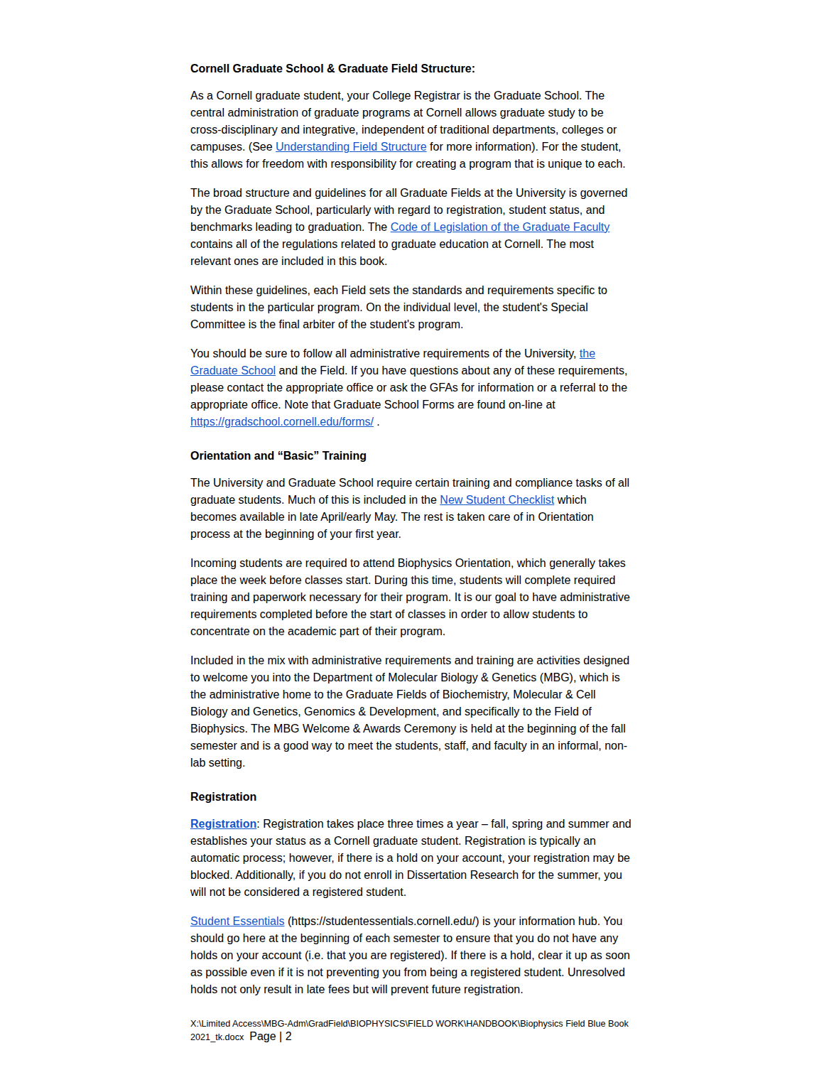Cornell Graduate School & Graduate Field Structure:
As a Cornell graduate student, your College Registrar is the Graduate School. The central administration of graduate programs at Cornell allows graduate study to be cross-disciplinary and integrative, independent of traditional departments, colleges or campuses. (See Understanding Field Structure for more information). For the student, this allows for freedom with responsibility for creating a program that is unique to each.
The broad structure and guidelines for all Graduate Fields at the University is governed by the Graduate School, particularly with regard to registration, student status, and benchmarks leading to graduation. The Code of Legislation of the Graduate Faculty contains all of the regulations related to graduate education at Cornell. The most relevant ones are included in this book.
Within these guidelines, each Field sets the standards and requirements specific to students in the particular program. On the individual level, the student's Special Committee is the final arbiter of the student's program.
You should be sure to follow all administrative requirements of the University, the Graduate School and the Field. If you have questions about any of these requirements, please contact the appropriate office or ask the GFAs for information or a referral to the appropriate office. Note that Graduate School Forms are found on-line at https://gradschool.cornell.edu/forms/ .
Orientation and “Basic” Training
The University and Graduate School require certain training and compliance tasks of all graduate students. Much of this is included in the New Student Checklist which becomes available in late April/early May. The rest is taken care of in Orientation process at the beginning of your first year.
Incoming students are required to attend Biophysics Orientation, which generally takes place the week before classes start. During this time, students will complete required training and paperwork necessary for their program. It is our goal to have administrative requirements completed before the start of classes in order to allow students to concentrate on the academic part of their program.
Included in the mix with administrative requirements and training are activities designed to welcome you into the Department of Molecular Biology & Genetics (MBG), which is the administrative home to the Graduate Fields of Biochemistry, Molecular & Cell Biology and Genetics, Genomics & Development, and specifically to the Field of Biophysics. The MBG Welcome & Awards Ceremony is held at the beginning of the fall semester and is a good way to meet the students, staff, and faculty in an informal, non-lab setting.
Registration
Registration: Registration takes place three times a year – fall, spring and summer and establishes your status as a Cornell graduate student. Registration is typically an automatic process; however, if there is a hold on your account, your registration may be blocked. Additionally, if you do not enroll in Dissertation Research for the summer, you will not be considered a registered student.
Student Essentials (https://studentessentials.cornell.edu/) is your information hub. You should go here at the beginning of each semester to ensure that you do not have any holds on your account (i.e. that you are registered). If there is a hold, clear it up as soon as possible even if it is not preventing you from being a registered student. Unresolved holds not only result in late fees but will prevent future registration.
X:\Limited Access\MBG-Adm\GradField\BIOPHYSICS\FIELD WORK\HANDBOOK\Biophysics Field Blue Book 2021_tk.docx Page | 2